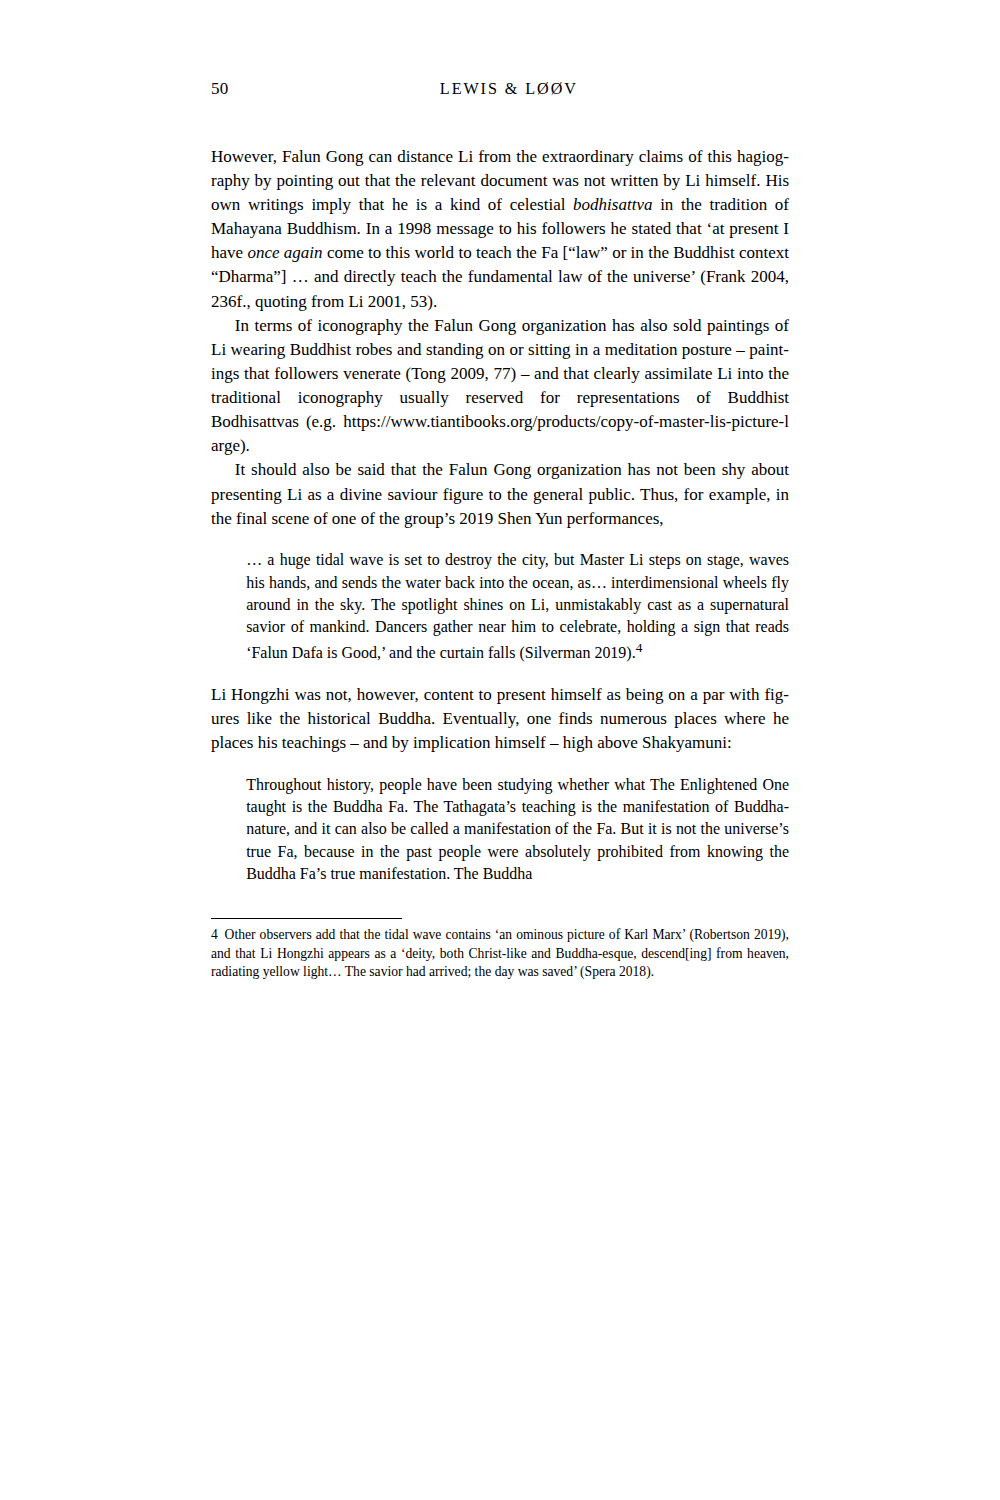50 Lewis & Løøv
However, Falun Gong can distance Li from the extraordinary claims of this hagiography by pointing out that the relevant document was not written by Li himself. His own writings imply that he is a kind of celestial bodhisattva in the tradition of Mahayana Buddhism. In a 1998 message to his followers he stated that ‘at present I have once again come to this world to teach the Fa [“law” or in the Buddhist context “Dharma”] … and directly teach the fundamental law of the universe’ (Frank 2004, 236f., quoting from Li 2001, 53).
In terms of iconography the Falun Gong organization has also sold paintings of Li wearing Buddhist robes and standing on or sitting in a meditation posture – paintings that followers venerate (Tong 2009, 77) – and that clearly assimilate Li into the traditional iconography usually reserved for representations of Buddhist Bodhisattvas (e.g. https://www.tiantibooks.org/products/copy-of-master-lis-picture-large).
It should also be said that the Falun Gong organization has not been shy about presenting Li as a divine saviour figure to the general public. Thus, for example, in the final scene of one of the group’s 2019 Shen Yun performances,
… a huge tidal wave is set to destroy the city, but Master Li steps on stage, waves his hands, and sends the water back into the ocean, as… interdimensional wheels fly around in the sky. The spotlight shines on Li, unmistakably cast as a supernatural savior of mankind. Dancers gather near him to celebrate, holding a sign that reads ‘Falun Dafa is Good,’ and the curtain falls (Silverman 2019).4
Li Hongzhi was not, however, content to present himself as being on a par with figures like the historical Buddha. Eventually, one finds numerous places where he places his teachings – and by implication himself – high above Shakyamuni:
Throughout history, people have been studying whether what The Enlightened One taught is the Buddha Fa. The Tathagata’s teaching is the manifestation of Buddha-nature, and it can also be called a manifestation of the Fa. But it is not the universe’s true Fa, because in the past people were absolutely prohibited from knowing the Buddha Fa’s true manifestation. The Buddha
4 Other observers add that the tidal wave contains ‘an ominous picture of Karl Marx’ (Robertson 2019), and that Li Hongzhi appears as a ‘deity, both Christ-like and Buddha-esque, descend[ing] from heaven, radiating yellow light… The savior had arrived; the day was saved’ (Spera 2018).